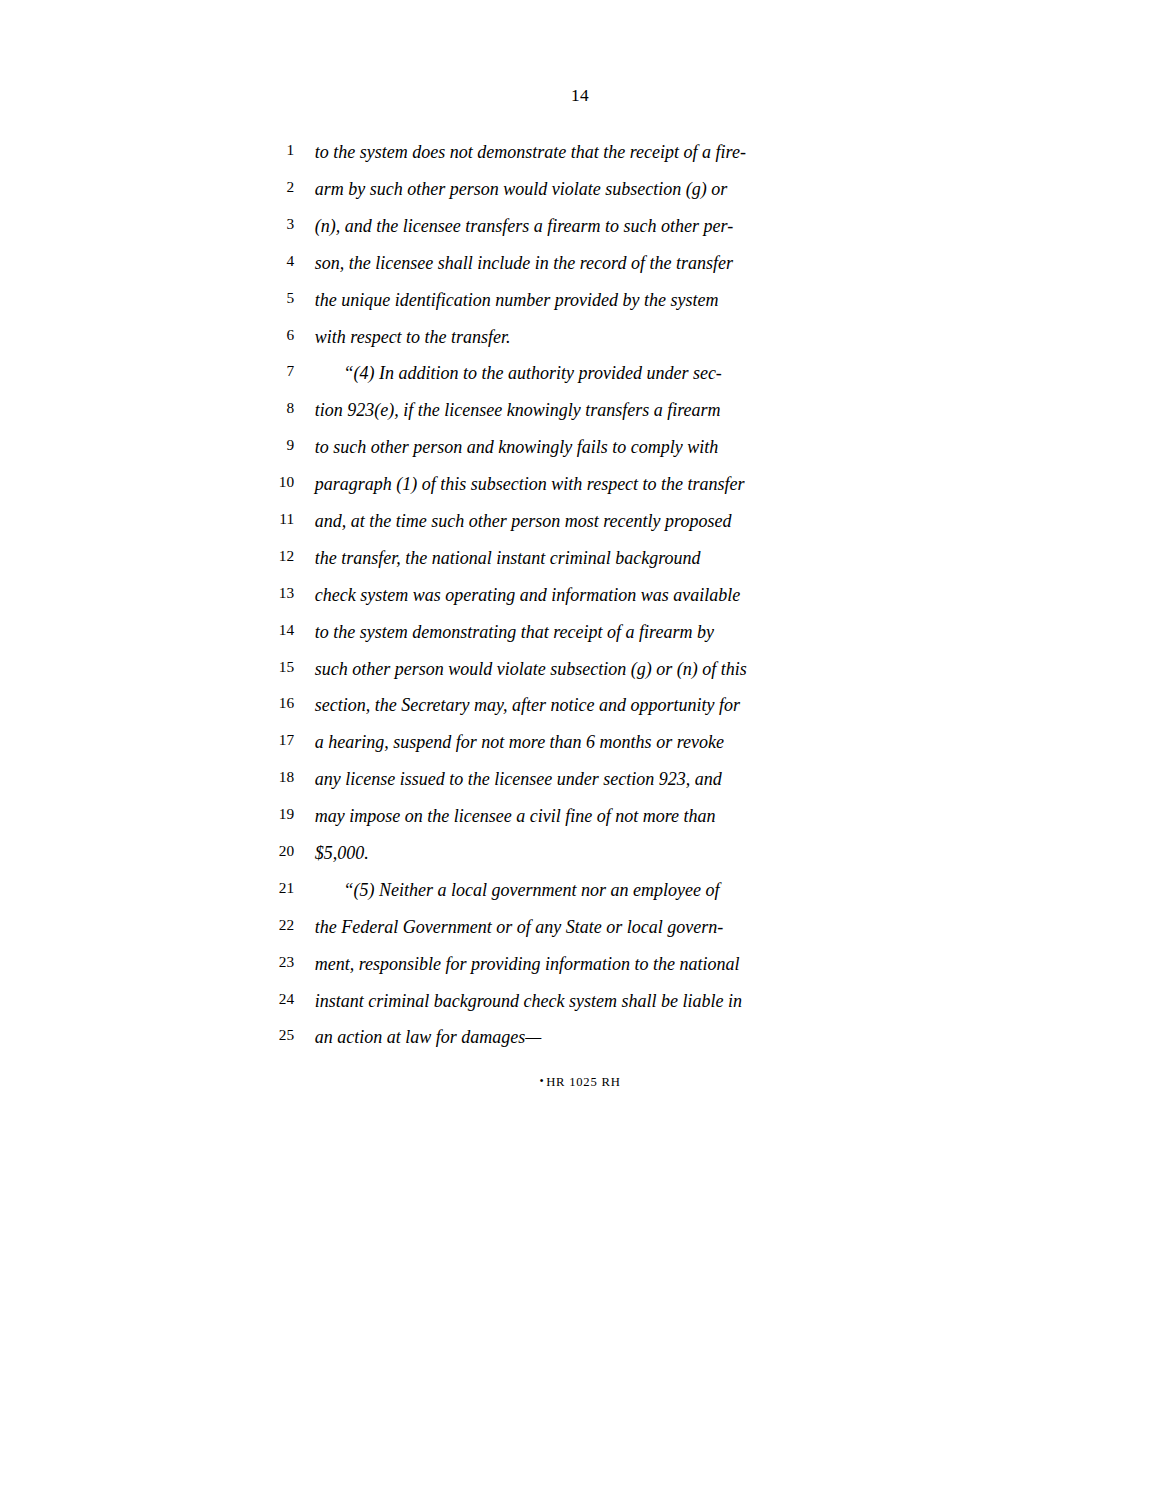14
to the system does not demonstrate that the receipt of a fire-
arm by such other person would violate subsection (g) or
(n), and the licensee transfers a firearm to such other per-
son, the licensee shall include in the record of the transfer
the unique identification number provided by the system
with respect to the transfer.
“(4) In addition to the authority provided under sec-
tion 923(e), if the licensee knowingly transfers a firearm
to such other person and knowingly fails to comply with
paragraph (1) of this subsection with respect to the transfer
and, at the time such other person most recently proposed
the transfer, the national instant criminal background
check system was operating and information was available
to the system demonstrating that receipt of a firearm by
such other person would violate subsection (g) or (n) of this
section, the Secretary may, after notice and opportunity for
a hearing, suspend for not more than 6 months or revoke
any license issued to the licensee under section 923, and
may impose on the licensee a civil fine of not more than
$5,000.
“(5) Neither a local government nor an employee of
the Federal Government or of any State or local govern-
ment, responsible for providing information to the national
instant criminal background check system shall be liable in
an action at law for damages—
•HR 1025 RH